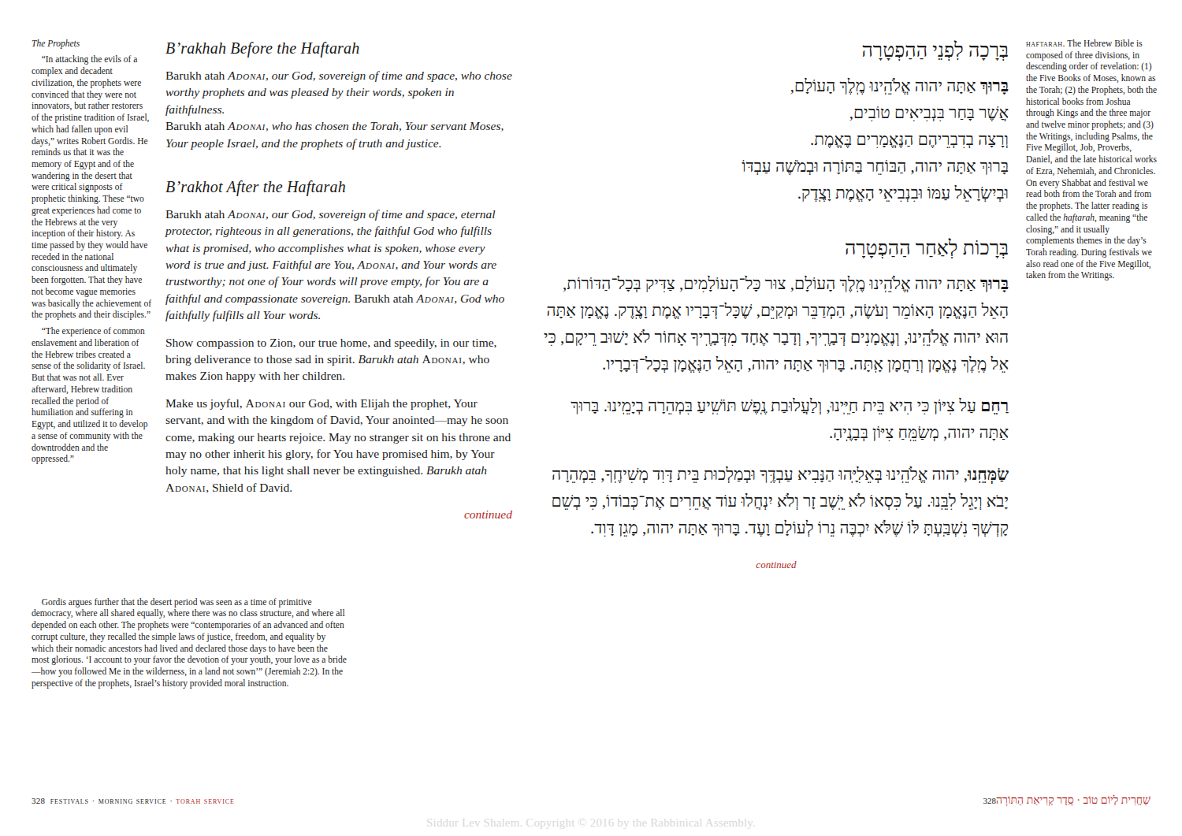The Prophets
“In attacking the evils of a complex and decadent civilization, the prophets were convinced that they were not innovators, but rather restorers of the pristine tradition of Israel, which had fallen upon evil days,” writes Robert Gordis. He reminds us that it was the memory of Egypt and of the wandering in the desert that were critical signposts of prophetic thinking. These “two great experiences had come to the Hebrews at the very inception of their history. As time passed by they would have receded in the national consciousness and ultimately been forgotten. That they have not become vague memories was basically the achievement of the prophets and their disciples.”
“The experience of common enslavement and liberation of the Hebrew tribes created a sense of the solidarity of Israel. But that was not all. Ever afterward, Hebrew tradition recalled the period of humiliation and suffering in Egypt, and utilized it to develop a sense of community with the downtrodden and the oppressed.”
B’rakhah Before the Haftarah
Barukh atah Adonai, our God, sovereign of time and space, who chose worthy prophets and was pleased by their words, spoken in faithfulness.
Barukh atah Adonai, who has chosen the Torah, Your servant Moses, Your people Israel, and the prophets of truth and justice.
B’rakhot After the Haftarah
Barukh atah Adonai, our God, sovereign of time and space, eternal protector, righteous in all generations, the faithful God who fulfills what is promised, who accomplishes what is spoken, whose every word is true and just. Faithful are You, Adonai, and Your words are trustworthy; not one of Your words will prove empty, for You are a faithful and compassionate sovereign. Barukh atah Adonai, God who faithfully fulfills all Your words.
Show compassion to Zion, our true home, and speedily, in our time, bring deliverance to those sad in spirit. Barukh atah Adonai, who makes Zion happy with her children.
Make us joyful, Adonai our God, with Elijah the prophet, Your servant, and with the kingdom of David, Your anointed—may he soon come, making our hearts rejoice. May no stranger sit on his throne and may no other inherit his glory, for You have promised him, by Your holy name, that his light shall never be extinguished. Barukh atah Adonai, Shield of David.
continued
בְּרָכָה לִפְנֵי הַהַפְטָרָה
בָּרוּךְ אַתָּה יהוה אֱלֹהֵֽינוּ מֶֽלֶךְ הָעוֹלָם,
אֲשֶׁר בָּחַר בִּנְבִיאִים טוֹבִים,
וְרָצָה בְדִבְרֵיהֶם הַנֶּאֱמָרִים בֶּאֱמֶת.
בָּרוּךְ אַתָּה יהוה, הַבּוֹחֵר בַּתּוֹרָה וּבְמֹשֶׁה עַבְדּוֹ
וּבְיִשְׂרָאֵל עַמּוֹ וּבִנְבִיאֵי הָאֱמֶת וָצֶֽדֶק.
בְּרָכוֹת לְאַחַר הַהַפְטָרָה
בָּרוּךְ אַתָּה יהוה אֱלֹהֵֽינוּ מֶֽלֶךְ הָעוֹלָם, צוּר כָּל־הָעוֹלָמִים, צַדִּיק בְּכָל־הַדּוֹרוֹת, הָאֵל הַנֶּאֱמָן הָאוֹמֵר וְעֹשֶׂה, הַמְדַבֵּר וּמְקַיֵּם, שֶׁכָּל־דְּבָרָיו אֱמֶת וָצֶֽדֶק. נֶאֱמָן אַתָּה הוּא יהוה אֱלֹהֵֽינוּ, וְנֶאֱמָנִים דְּבָרֶֽיךָ, וְדָבָר אֶחָד מִדְּבָרֶֽיךָ אָחוֹר לֹא יָשׁוּב רֵיקָם, כִּי אֵל מֶֽלֶךְ נֶאֱמָן וְרַחֲמָן אָֽתָּה. בָּרוּךְ אַתָּה יהוה, הָאֵל הַנֶּאֱמָן בְּכָל־דְּבָרָיו.
רַחֵם עַל צִיּוֹן כִּי הִיא בֵּית חַיֵּֽינוּ, וְלַעֲלוּבַת נֶֽפֶשׁ תּוֹשִֽׁיעַ בִּמְהֵרָה בְיָמֵֽינוּ. בָּרוּךְ אַתָּה יהוה, מְשַׂמֵּֽחַ צִיּוֹן בְּבָנֶֽיהָ.
שַׂמְּחֵֽנוּ, יהוה אֱלֹהֵֽינוּ בְּאֵלִיָּֽהוּ הַנָּבִיא עַבְדֶּֽךָ וּבְמַלְכוּת בֵּית דָּוִד מְשִׁיחֶֽךָ, בִּמְהֵרָה יָבֹא וְיָגֵל לִבֵּֽנוּ. עַל כִּסְאוֹ לֹא יֵֽשֶׁב זָר וְלֹא יִנְחֲלוּ עוֹד אֲחֵרִים אֶת־כְּבוֹדוֹ, כִּי בְשֵׁם קָדְשְׁךָ נִשְׁבַּֽעְתָּ לּוֹ שֶׁלֹּא יִכְבֶּה נֵרוֹ לְעוֹלָם וָעֶד. בָּרוּךְ אַתָּה יהוה, מָגֵן דָּוִד.
continued
haftarah. The Hebrew Bible is composed of three divisions, in descending order of revelation: (1) the Five Books of Moses, known as the Torah; (2) the Prophets, both the historical books from Joshua through Kings and the three major and twelve minor prophets; and (3) the Writings, including Psalms, the Five Megillot, Job, Proverbs, Daniel, and the late historical works of Ezra, Nehemiah, and Chronicles. On every Shabbat and festival we read both from the Torah and from the prophets. The latter reading is called the haftarah, meaning “the closing,” and it usually complements themes in the day’s Torah reading. During festivals we also read one of the Five Megillot, taken from the Writings.
Gordis argues further that the desert period was seen as a time of primitive democracy, where all shared equally, where there was no class structure, and where all depended on each other. The prophets were “contemporaries of an advanced and often corrupt culture, they recalled the simple laws of justice, freedom, and equality by which their nomadic ancestors had lived and declared those days to have been the most glorious. ‘I account to your favor the devotion of your youth, your love as a bride—how you followed Me in the wilderness, in a land not sown’” (Jeremiah 2:2). In the perspective of the prophets, Israel’s history provided moral instruction.
328 Festivals · Morning Service · Torah Service
שַׁחֲרִית לְיוֹם טוֹב · סֵֽדֶר קְרִיאַת הַתּוֹרָה 328
Siddur Lev Shalem. Copyright © 2016 by the Rabbinical Assembly.